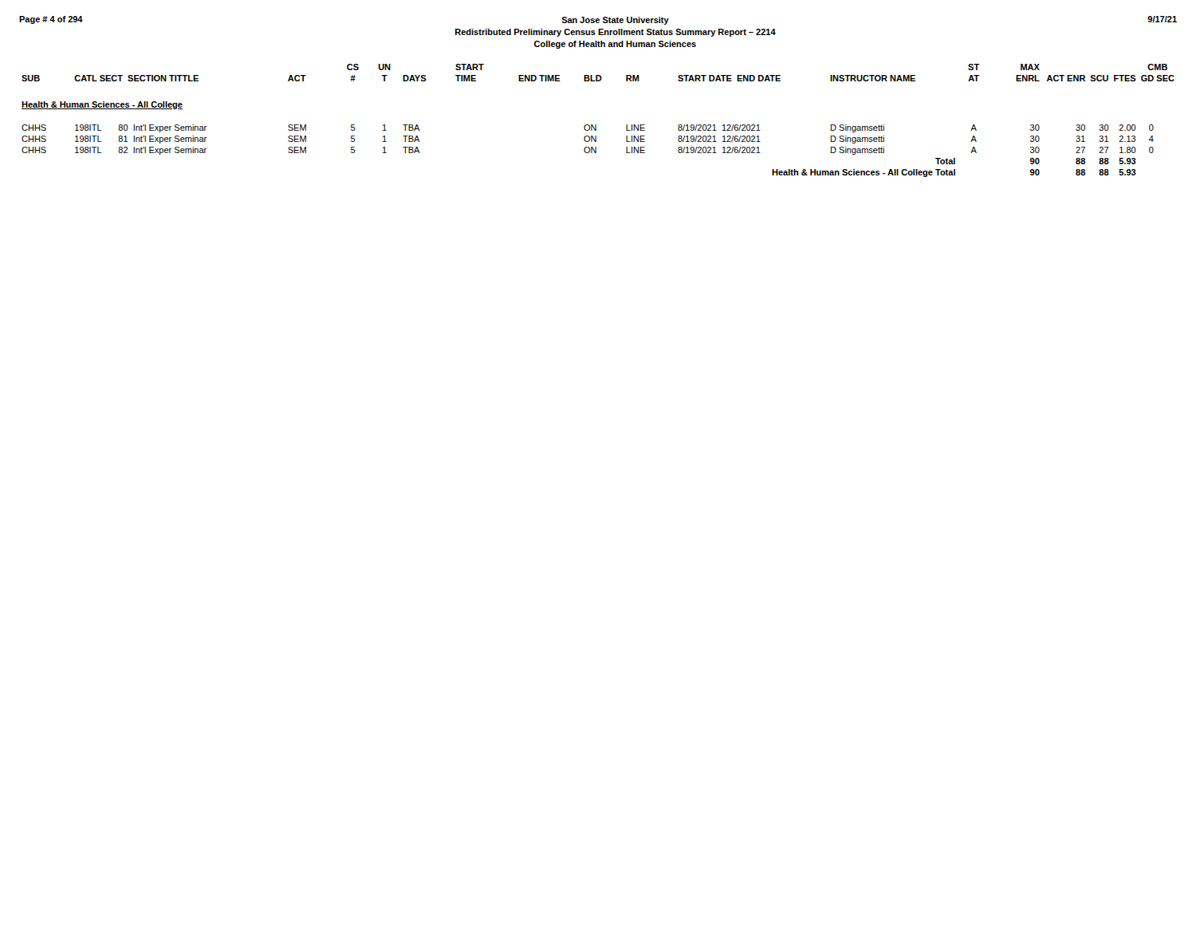Page # 4 of 294
San Jose State University
Redistributed Preliminary Census Enrollment Status Summary Report – 2214
College of Health and Human Sciences
9/17/21
| | | | | CS | UN | | START | | | | | | ST | MAX | | | | CMB |
| --- | --- | --- | --- | --- | --- | --- | --- | --- | --- | --- | --- | --- | --- | --- | --- | --- | --- | --- |
| SUB | CATL SECT SECTION TITTLE | ACT | # | T | DAYS | TIME | END TIME | BLD | RM | START DATE END DATE | INSTRUCTOR NAME | AT | ENRL | ACT ENR | SCU | FTES | GD SEC |
| Health & Human Sciences - All College |
| CHHS | 198ITL | 80 Int'l Exper Seminar | SEM | 5 | 1 | TBA | | | ON | LINE | 8/19/2021 12/6/2021 | D Singamsetti | A | 30 | 30 | 30 | 2.00 | 0 | |
| CHHS | 198ITL | 81 Int'l Exper Seminar | SEM | 5 | 1 | TBA | | | ON | LINE | 8/19/2021 12/6/2021 | D Singamsetti | A | 30 | 31 | 31 | 2.13 | 4 | |
| CHHS | 198ITL | 82 Int'l Exper Seminar | SEM | 5 | 1 | TBA | | | ON | LINE | 8/19/2021 12/6/2021 | D Singamsetti | A | 30 | 27 | 27 | 1.80 | 0 | |
| Total | | 90 | 88 | 88 | 5.93 | | |
| Health & Human Sciences - All College Total | | 90 | 88 | 88 | 5.93 | | |